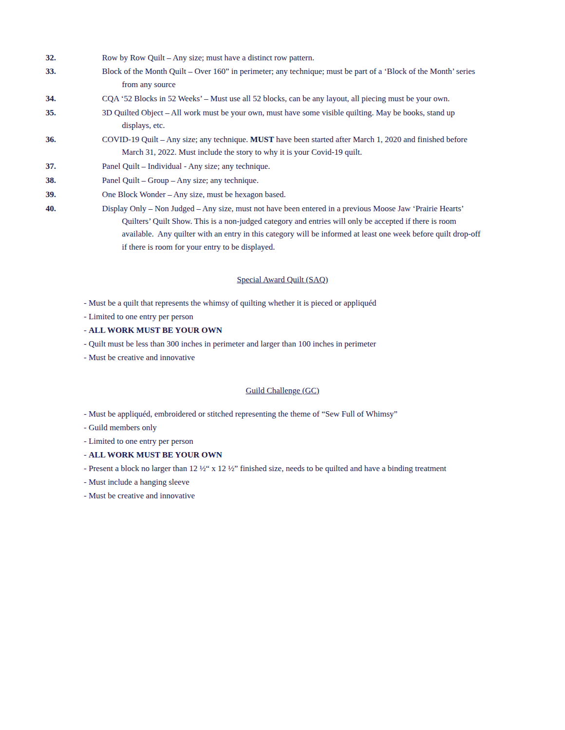32. Row by Row Quilt – Any size; must have a distinct row pattern.
33. Block of the Month Quilt – Over 160” in perimeter; any technique; must be part of a ‘Block of the Month’ series from any source
34. CQA ‘52 Blocks in 52 Weeks’ – Must use all 52 blocks, can be any layout, all piecing must be your own.
35. 3D Quilted Object – All work must be your own, must have some visible quilting. May be books, stand up displays, etc.
36. COVID-19 Quilt – Any size; any technique. MUST have been started after March 1, 2020 and finished before March 31, 2022. Must include the story to why it is your Covid-19 quilt.
37. Panel Quilt – Individual - Any size; any technique.
38. Panel Quilt – Group – Any size; any technique.
39. One Block Wonder – Any size, must be hexagon based.
40. Display Only – Non Judged – Any size, must not have been entered in a previous Moose Jaw ‘Prairie Hearts’ Quilters’ Quilt Show. This is a non-judged category and entries will only be accepted if there is room available. Any quilter with an entry in this category will be informed at least one week before quilt drop-off if there is room for your entry to be displayed.
Special Award Quilt (SAQ)
Must be a quilt that represents the whimsy of quilting whether it is pieced or appliquéd
Limited to one entry per person
ALL WORK MUST BE YOUR OWN
Quilt must be less than 300 inches in perimeter and larger than 100 inches in perimeter
Must be creative and innovative
Guild Challenge (GC)
Must be appliquéd, embroidered or stitched representing the theme of “Sew Full of Whimsy”
Guild members only
Limited to one entry per person
ALL WORK MUST BE YOUR OWN
Present a block no larger than 12 ½“ x 12 ½” finished size, needs to be quilted and have a binding treatment
Must include a hanging sleeve
Must be creative and innovative